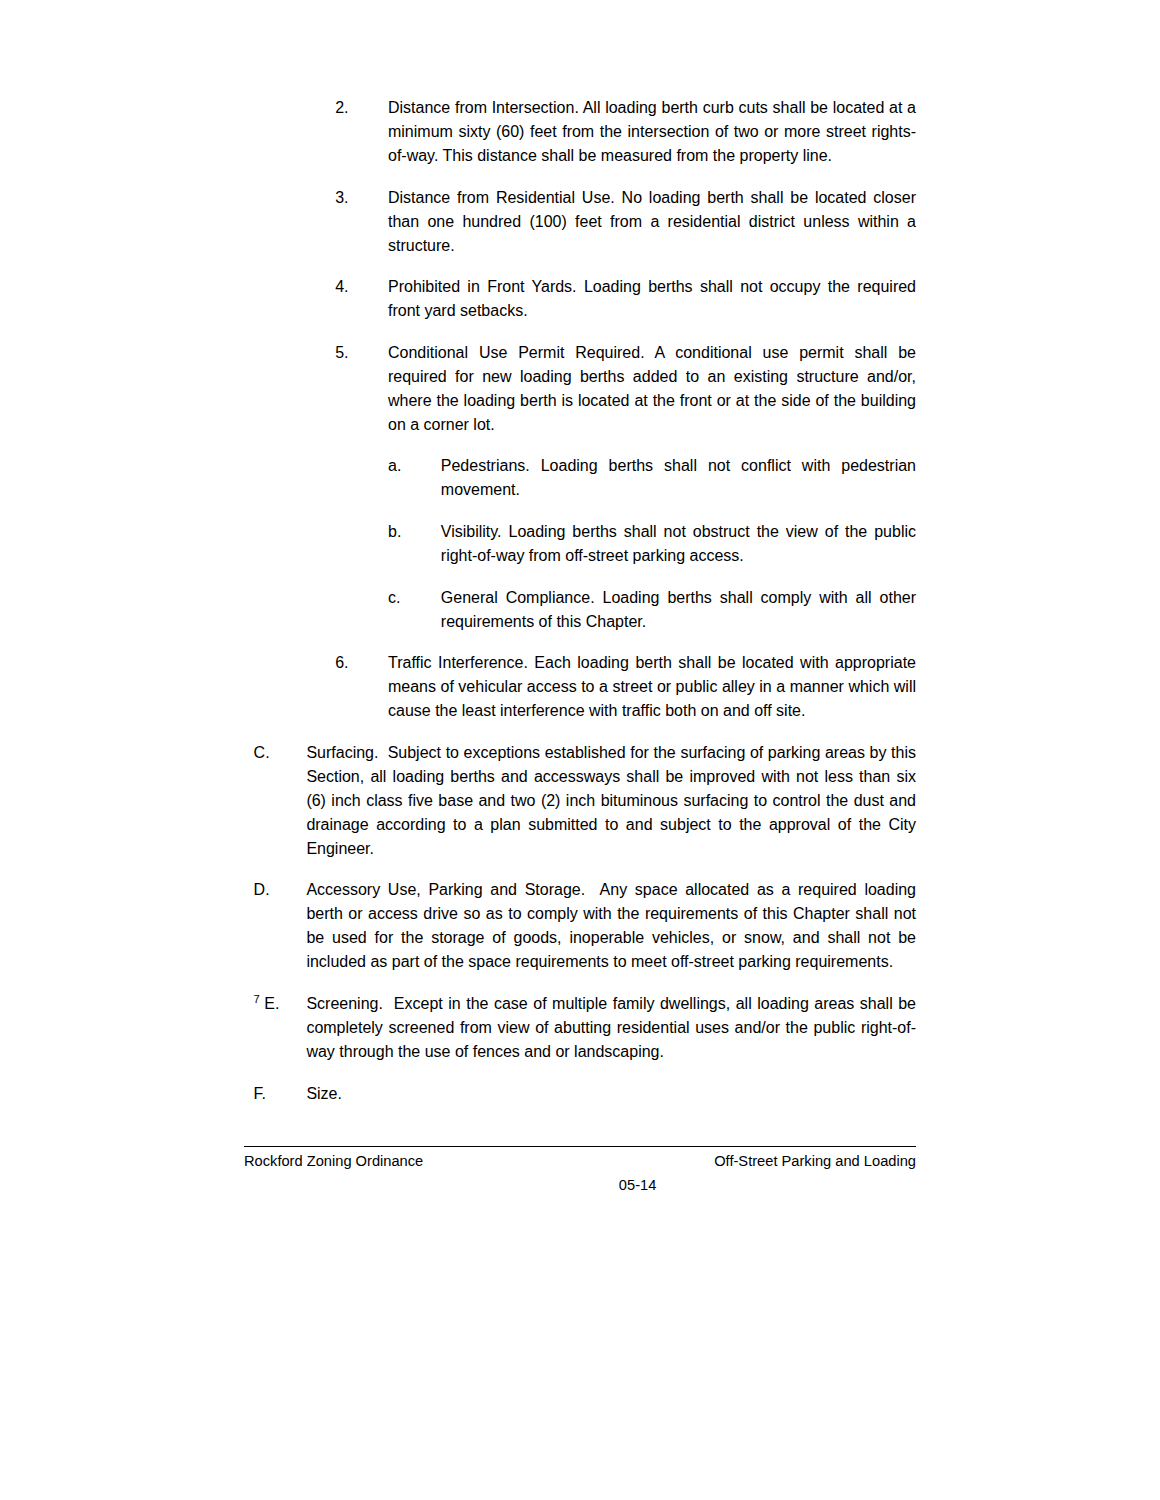2. Distance from Intersection. All loading berth curb cuts shall be located at a minimum sixty (60) feet from the intersection of two or more street rights-of-way. This distance shall be measured from the property line.
3. Distance from Residential Use. No loading berth shall be located closer than one hundred (100) feet from a residential district unless within a structure.
4. Prohibited in Front Yards. Loading berths shall not occupy the required front yard setbacks.
5. Conditional Use Permit Required. A conditional use permit shall be required for new loading berths added to an existing structure and/or, where the loading berth is located at the front or at the side of the building on a corner lot.
a. Pedestrians. Loading berths shall not conflict with pedestrian movement.
b. Visibility. Loading berths shall not obstruct the view of the public right-of-way from off-street parking access.
c. General Compliance. Loading berths shall comply with all other requirements of this Chapter.
6. Traffic Interference. Each loading berth shall be located with appropriate means of vehicular access to a street or public alley in a manner which will cause the least interference with traffic both on and off site.
C. Surfacing. Subject to exceptions established for the surfacing of parking areas by this Section, all loading berths and accessways shall be improved with not less than six (6) inch class five base and two (2) inch bituminous surfacing to control the dust and drainage according to a plan submitted to and subject to the approval of the City Engineer.
D. Accessory Use, Parking and Storage. Any space allocated as a required loading berth or access drive so as to comply with the requirements of this Chapter shall not be used for the storage of goods, inoperable vehicles, or snow, and shall not be included as part of the space requirements to meet off-street parking requirements.
7 E. Screening. Except in the case of multiple family dwellings, all loading areas shall be completely screened from view of abutting residential uses and/or the public right-of-way through the use of fences and or landscaping.
F. Size.
Rockford Zoning Ordinance Off-Street Parking and Loading
05-14